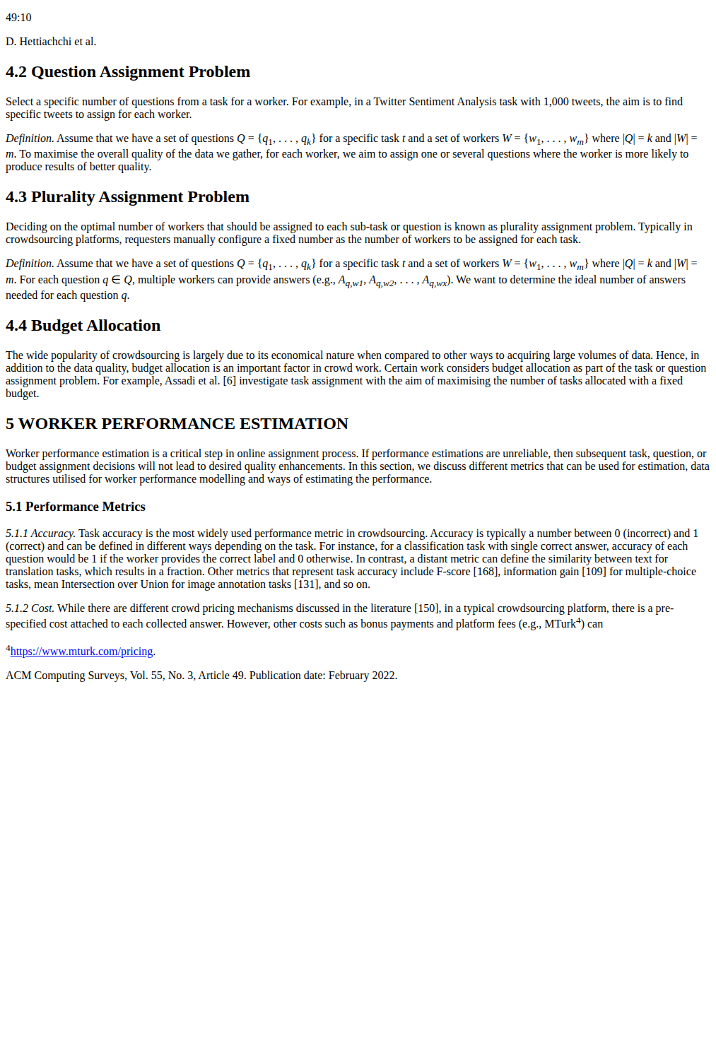49:10
D. Hettiachchi et al.
4.2 Question Assignment Problem
Select a specific number of questions from a task for a worker. For example, in a Twitter Sentiment Analysis task with 1,000 tweets, the aim is to find specific tweets to assign for each worker.
Definition. Assume that we have a set of questions Q = {q1, . . . , qk} for a specific task t and a set of workers W = {w1, . . . , wm} where |Q| = k and |W| = m. To maximise the overall quality of the data we gather, for each worker, we aim to assign one or several questions where the worker is more likely to produce results of better quality.
4.3 Plurality Assignment Problem
Deciding on the optimal number of workers that should be assigned to each sub-task or question is known as plurality assignment problem. Typically in crowdsourcing platforms, requesters manually configure a fixed number as the number of workers to be assigned for each task.
Definition. Assume that we have a set of questions Q = {q1, . . . , qk} for a specific task t and a set of workers W = {w1, . . . , wm} where |Q| = k and |W| = m. For each question q ∈ Q, multiple workers can provide answers (e.g., Aq,w1, Aq,w2, . . . , Aq,wx). We want to determine the ideal number of answers needed for each question q.
4.4 Budget Allocation
The wide popularity of crowdsourcing is largely due to its economical nature when compared to other ways to acquiring large volumes of data. Hence, in addition to the data quality, budget allocation is an important factor in crowd work. Certain work considers budget allocation as part of the task or question assignment problem. For example, Assadi et al. [6] investigate task assignment with the aim of maximising the number of tasks allocated with a fixed budget.
5 WORKER PERFORMANCE ESTIMATION
Worker performance estimation is a critical step in online assignment process. If performance estimations are unreliable, then subsequent task, question, or budget assignment decisions will not lead to desired quality enhancements. In this section, we discuss different metrics that can be used for estimation, data structures utilised for worker performance modelling and ways of estimating the performance.
5.1 Performance Metrics
5.1.1 Accuracy. Task accuracy is the most widely used performance metric in crowdsourcing. Accuracy is typically a number between 0 (incorrect) and 1 (correct) and can be defined in different ways depending on the task. For instance, for a classification task with single correct answer, accuracy of each question would be 1 if the worker provides the correct label and 0 otherwise. In contrast, a distant metric can define the similarity between text for translation tasks, which results in a fraction. Other metrics that represent task accuracy include F-score [168], information gain [109] for multiple-choice tasks, mean Intersection over Union for image annotation tasks [131], and so on.
5.1.2 Cost. While there are different crowd pricing mechanisms discussed in the literature [150], in a typical crowdsourcing platform, there is a pre-specified cost attached to each collected answer. However, other costs such as bonus payments and platform fees (e.g., MTurk4) can
4https://www.mturk.com/pricing.
ACM Computing Surveys, Vol. 55, No. 3, Article 49. Publication date: February 2022.